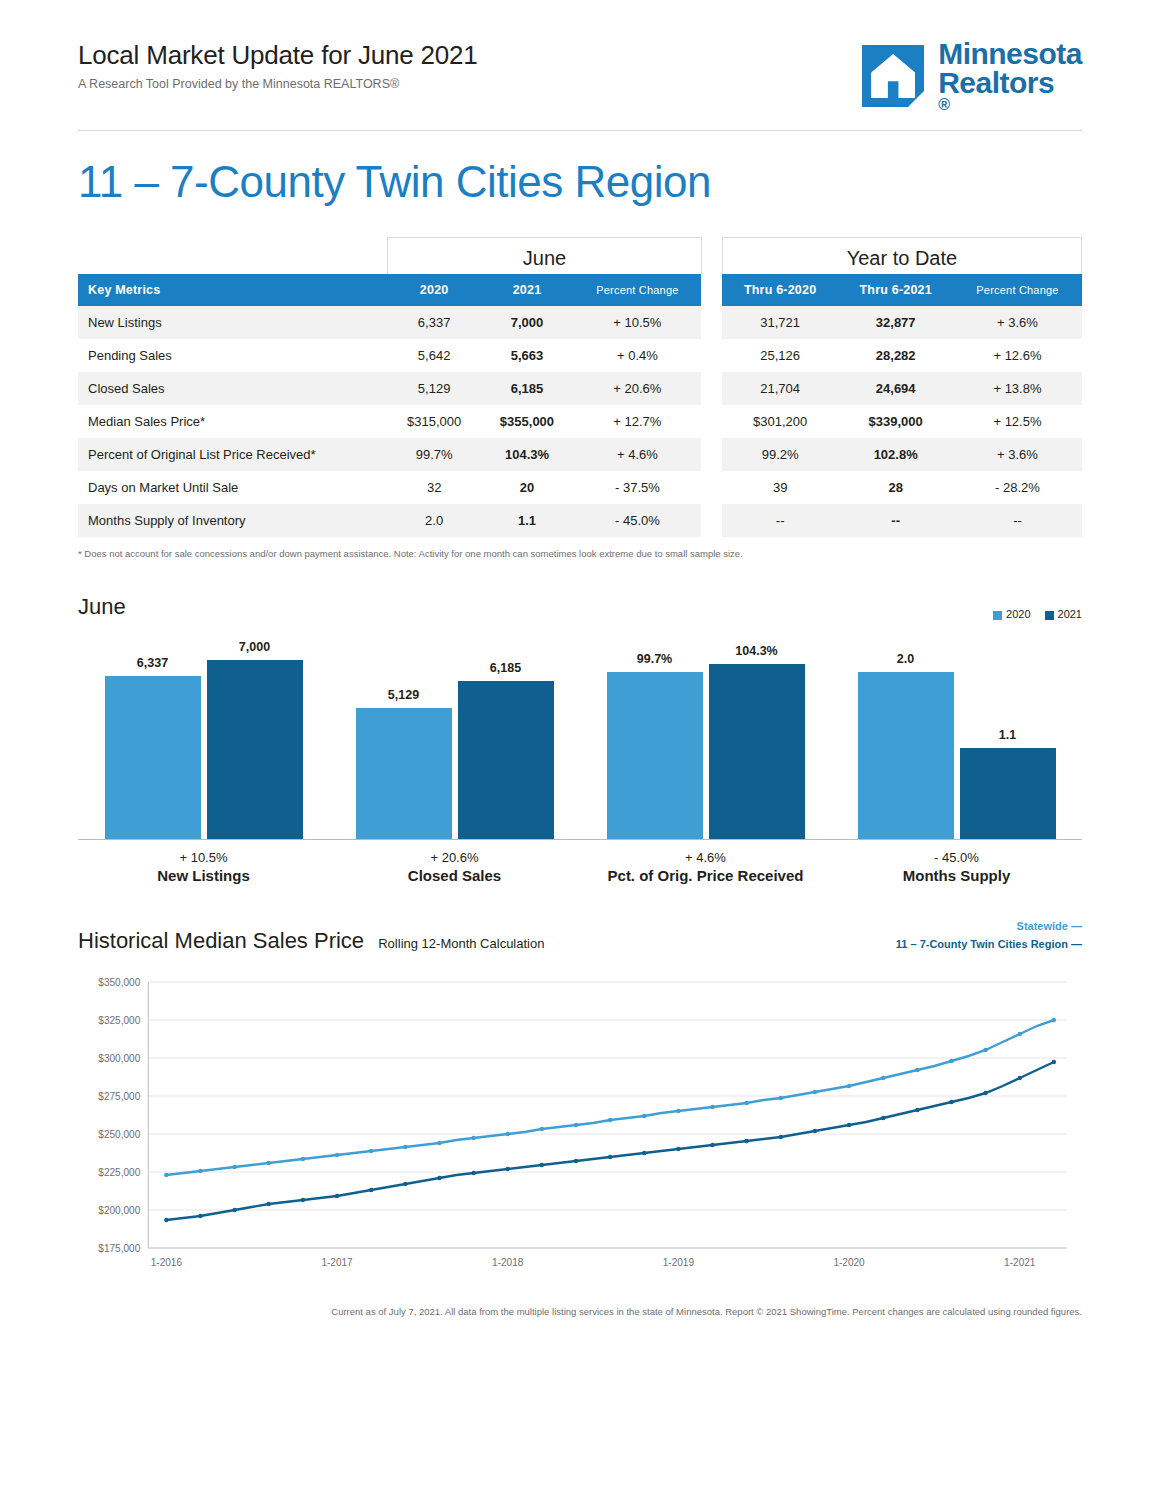Local Market Update for June 2021
A Research Tool Provided by the Minnesota REALTORS®
Minnesota Realtors®
11 – 7-County Twin Cities Region
| | June | | Year to Date |
| --- | --- | --- | --- |
| Key Metrics | 2020 | 2021 | Percent Change | | Thru 6-2020 | Thru 6-2021 | Percent Change |
| New Listings | 6,337 | 7,000 | + 10.5% | | 31,721 | 32,877 | + 3.6% |
| Pending Sales | 5,642 | 5,663 | + 0.4% | | 25,126 | 28,282 | + 12.6% |
| Closed Sales | 5,129 | 6,185 | + 20.6% | | 21,704 | 24,694 | + 13.8% |
| Median Sales Price* | $315,000 | $355,000 | + 12.7% | | $301,200 | $339,000 | + 12.5% |
| Percent of Original List Price Received* | 99.7% | 104.3% | + 4.6% | | 99.2% | 102.8% | + 3.6% |
| Days on Market Until Sale | 32 | 20 | - 37.5% | | 39 | 28 | - 28.2% |
| Months Supply of Inventory | 2.0 | 1.1 | - 45.0% | | -- | -- | -- |
* Does not account for sale concessions and/or down payment assistance. Note: Activity for one month can sometimes look extreme due to small sample size.
June
2020 2021
6,337
7,000
5,129
6,185
99.7%
104.3%
2.0
1.1
+ 10.5%
New Listings
+ 20.6%
Closed Sales
+ 4.6%
Pct. of Orig. Price Received
- 45.0%
Months Supply
Historical Median Sales Price Rolling 12-Month Calculation
Statewide —
11 – 7-County Twin Cities Region —
$350,000 $325,000 $300,000 $275,000 $250,000 $225,000 $200,000 $175,000 1-2016 1-2017 1-2018 1-2019 1-2020 1-2021
Current as of July 7, 2021. All data from the multiple listing services in the state of Minnesota. Report © 2021 ShowingTime. Percent changes are calculated using rounded figures.